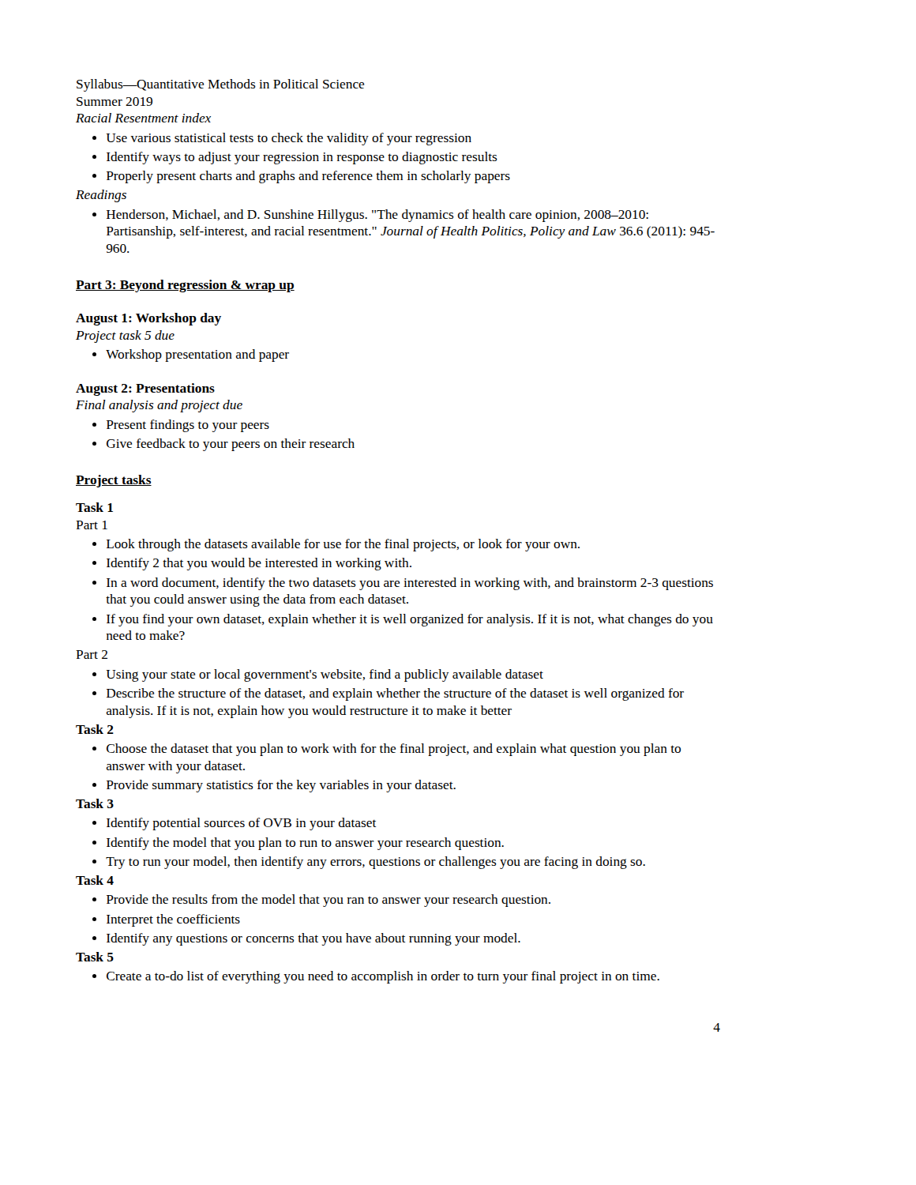Syllabus—Quantitative Methods in Political Science
Summer 2019
Racial Resentment index
Use various statistical tests to check the validity of your regression
Identify ways to adjust your regression in response to diagnostic results
Properly present charts and graphs and reference them in scholarly papers
Readings
Henderson, Michael, and D. Sunshine Hillygus. "The dynamics of health care opinion, 2008–2010: Partisanship, self-interest, and racial resentment." Journal of Health Politics, Policy and Law 36.6 (2011): 945-960.
Part 3: Beyond regression & wrap up
August 1: Workshop day
Project task 5 due
Workshop presentation and paper
August 2: Presentations
Final analysis and project due
Present findings to your peers
Give feedback to your peers on their research
Project tasks
Task 1
Part 1
Look through the datasets available for use for the final projects, or look for your own.
Identify 2 that you would be interested in working with.
In a word document, identify the two datasets you are interested in working with, and brainstorm 2-3 questions that you could answer using the data from each dataset.
If you find your own dataset, explain whether it is well organized for analysis. If it is not, what changes do you need to make?
Part 2
Using your state or local government's website, find a publicly available dataset
Describe the structure of the dataset, and explain whether the structure of the dataset is well organized for analysis. If it is not, explain how you would restructure it to make it better
Task 2
Choose the dataset that you plan to work with for the final project, and explain what question you plan to answer with your dataset.
Provide summary statistics for the key variables in your dataset.
Task 3
Identify potential sources of OVB in your dataset
Identify the model that you plan to run to answer your research question.
Try to run your model, then identify any errors, questions or challenges you are facing in doing so.
Task 4
Provide the results from the model that you ran to answer your research question.
Interpret the coefficients
Identify any questions or concerns that you have about running your model.
Task 5
Create a to-do list of everything you need to accomplish in order to turn your final project in on time.
4